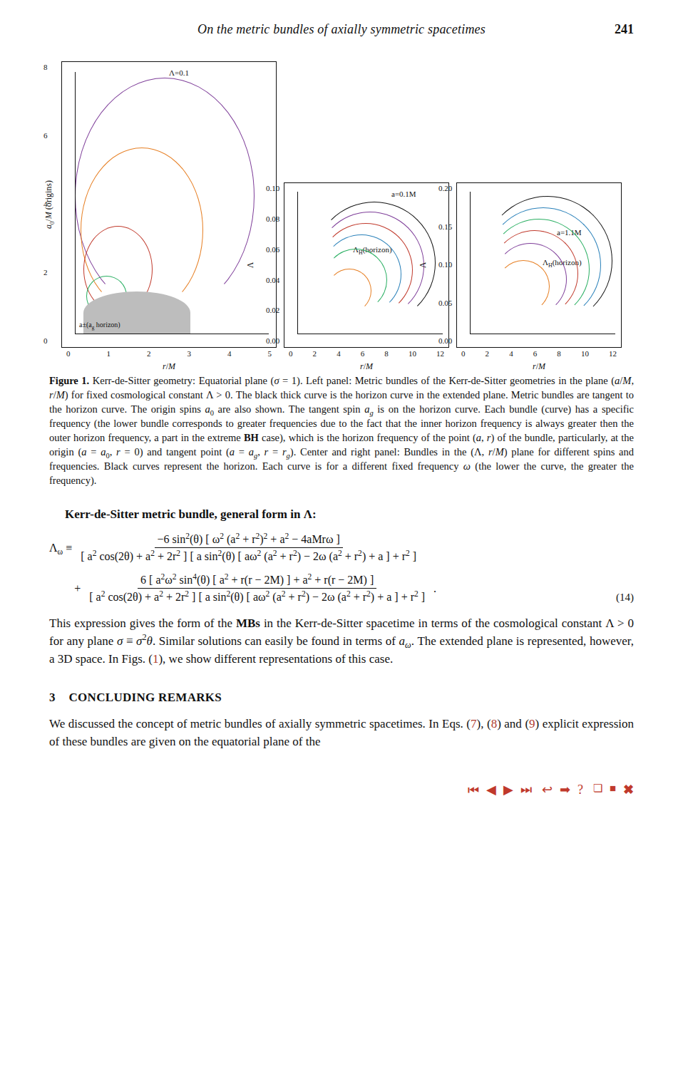On the metric bundles of axially symmetric spacetimes
241
Λ=0.1
86420
012345
r/M
a0/M (origins)
a±(ag horizon)
a=0.1M
ΛH(horizon)
0.100.080.060.040.020.00
024681012
r/M
Λ
a=1.1M
ΛH(horizon)
0.200.150.100.050.00
024681012
r/M
Λ
Figure 1. Kerr-de-Sitter geometry: Equatorial plane (σ = 1). Left panel: Metric bundles of the Kerr-de-Sitter geometries in the plane (a/M, r/M) for fixed cosmological constant Λ > 0. The black thick curve is the horizon curve in the extended plane. Metric bundles are tangent to the horizon curve. The origin spins a0 are also shown. The tangent spin ag is on the horizon curve. Each bundle (curve) has a specific frequency (the lower bundle corresponds to greater frequencies due to the fact that the inner horizon frequency is always greater then the outer horizon frequency, a part in the extreme BH case), which is the horizon frequency of the point (a, r) of the bundle, particularly, at the origin (a = a0, r = 0) and tangent point (a = ag, r = rg). Center and right panel: Bundles in the (Λ, r/M) plane for different spins and frequencies. Black curves represent the horizon. Each curve is for a different fixed frequency ω (the lower the curve, the greater the frequency).
Kerr-de-Sitter metric bundle, general form in Λ:
Λω ≡ −6 sin2(θ) [ ω2 (a2 + r2)2 + a2 − 4aMrω ] [ a2 cos(2θ) + a2 + 2r2 ] [ a sin2(θ) [ aω2 (a2 + r2) − 2ω (a2 + r2) + a ] + r2 ]
+ 6 [ a2ω2 sin4(θ) [ a2 + r(r − 2M) ] + a2 + r(r − 2M) ] [ a2 cos(2θ) + a2 + 2r2 ] [ a sin2(θ) [ aω2 (a2 + r2) − 2ω (a2 + r2) + a ] + r2 ] .
(14)
This expression gives the form of the MBs in the Kerr-de-Sitter spacetime in terms of the cosmological constant Λ > 0 for any plane σ ≡ σ2θ. Similar solutions can easily be found in terms of aω. The extended plane is represented, however, a 3D space. In Figs. (1), we show different representations of this case.
3 CONCLUDING REMARKS
We discussed the concept of metric bundles of axially symmetric spacetimes. In Eqs. (7), (8) and (9) explicit expression of these bundles are given on the equatorial plane of the
⏮◀▶⏭
↩➡?
❏■✖